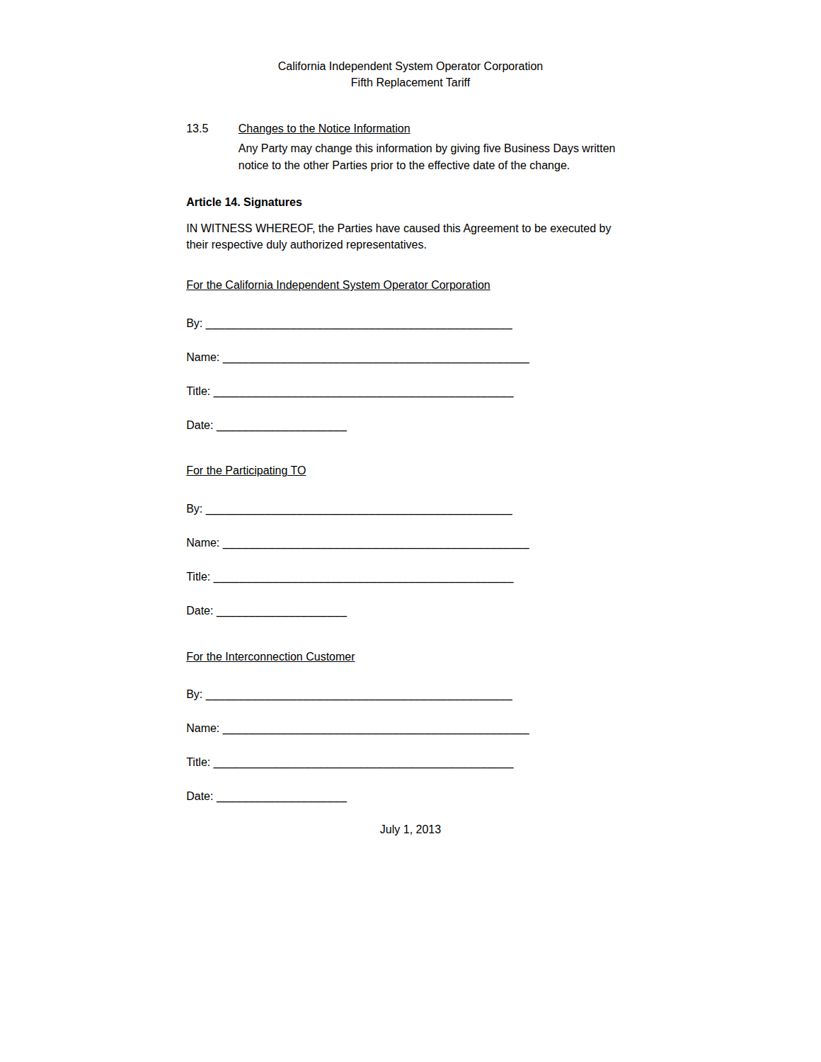California Independent System Operator Corporation Fifth Replacement Tariff
13.5
Changes to the Notice Information
Any Party may change this information by giving five Business Days written notice to the other Parties prior to the effective date of the change.
Article 14. Signatures
IN WITNESS WHEREOF, the Parties have caused this Agreement to be executed by their respective duly authorized representatives.
For the California Independent System Operator Corporation
By: _______________________________________________
Name: _______________________________________________
Title: ______________________________________________
Date: ____________________
For the Participating TO
By: _______________________________________________
Name: _______________________________________________
Title: ______________________________________________
Date: ____________________
For the Interconnection Customer
By: _______________________________________________
Name: _______________________________________________
Title: ______________________________________________
Date: ____________________
July 1, 2013